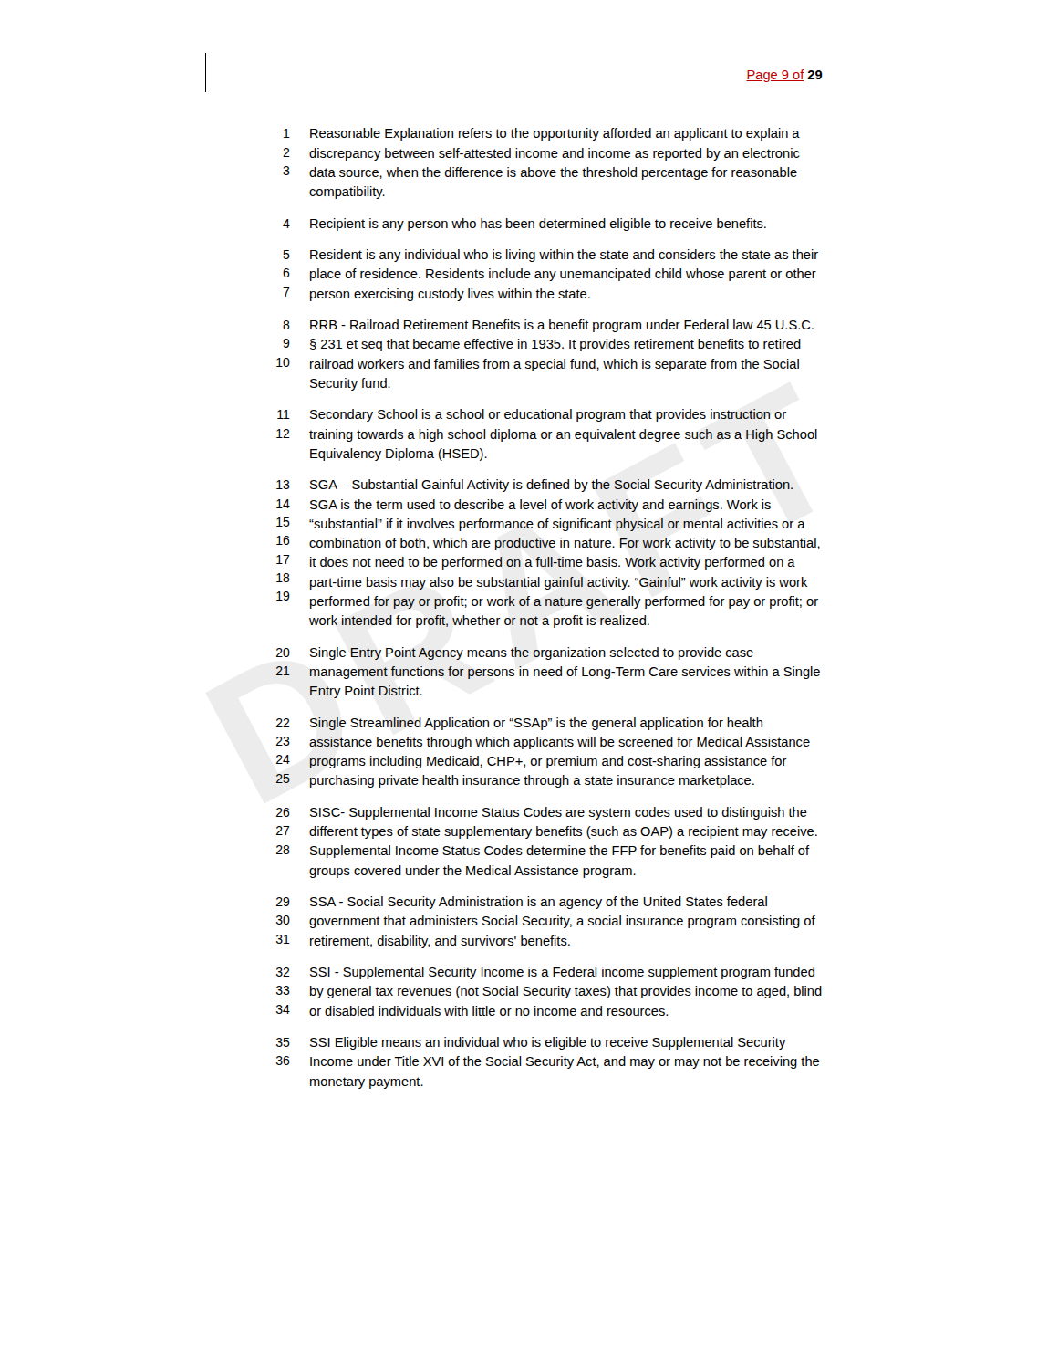DRAFT
Page 9 of 29
123
Reasonable Explanation refers to the opportunity afforded an applicant to explain a discrepancy between self-attested income and income as reported by an electronic data source, when the difference is above the threshold percentage for reasonable compatibility.
4
Recipient is any person who has been determined eligible to receive benefits.
567
Resident is any individual who is living within the state and considers the state as their place of residence. Residents include any unemancipated child whose parent or other person exercising custody lives within the state.
8910
RRB - Railroad Retirement Benefits is a benefit program under Federal law 45 U.S.C. § 231 et seq that became effective in 1935. It provides retirement benefits to retired railroad workers and families from a special fund, which is separate from the Social Security fund.
1112
Secondary School is a school or educational program that provides instruction or training towards a high school diploma or an equivalent degree such as a High School Equivalency Diploma (HSED).
13141516171819
SGA – Substantial Gainful Activity is defined by the Social Security Administration. SGA is the term used to describe a level of work activity and earnings. Work is “substantial” if it involves performance of significant physical or mental activities or a combination of both, which are productive in nature. For work activity to be substantial, it does not need to be performed on a full-time basis. Work activity performed on a part-time basis may also be substantial gainful activity. “Gainful” work activity is work performed for pay or profit; or work of a nature generally performed for pay or profit; or work intended for profit, whether or not a profit is realized.
2021
Single Entry Point Agency means the organization selected to provide case management functions for persons in need of Long-Term Care services within a Single Entry Point District.
22232425
Single Streamlined Application or “SSAp” is the general application for health assistance benefits through which applicants will be screened for Medical Assistance programs including Medicaid, CHP+, or premium and cost-sharing assistance for purchasing private health insurance through a state insurance marketplace.
262728
SISC- Supplemental Income Status Codes are system codes used to distinguish the different types of state supplementary benefits (such as OAP) a recipient may receive. Supplemental Income Status Codes determine the FFP for benefits paid on behalf of groups covered under the Medical Assistance program.
293031
SSA - Social Security Administration is an agency of the United States federal government that administers Social Security, a social insurance program consisting of retirement, disability, and survivors' benefits.
323334
SSI - Supplemental Security Income is a Federal income supplement program funded by general tax revenues (not Social Security taxes) that provides income to aged, blind or disabled individuals with little or no income and resources.
3536
SSI Eligible means an individual who is eligible to receive Supplemental Security Income under Title XVI of the Social Security Act, and may or may not be receiving the monetary payment.